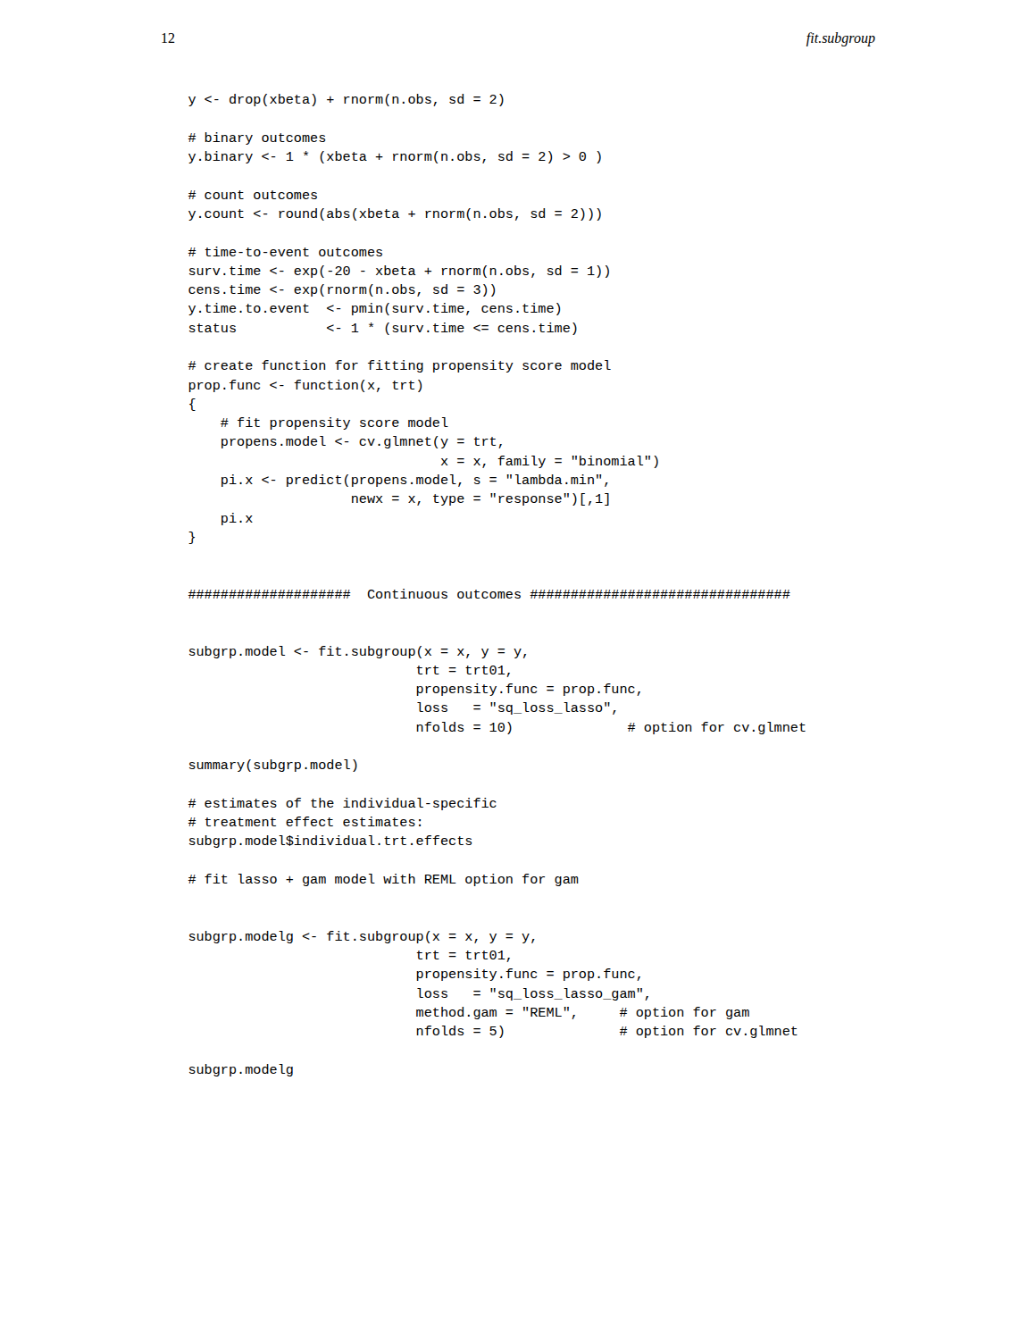12 fit.subgroup
y <- drop(xbeta) + rnorm(n.obs, sd = 2)

# binary outcomes
y.binary <- 1 * (xbeta + rnorm(n.obs, sd = 2) > 0 )

# count outcomes
y.count <- round(abs(xbeta + rnorm(n.obs, sd = 2)))

# time-to-event outcomes
surv.time <- exp(-20 - xbeta + rnorm(n.obs, sd = 1))
cens.time <- exp(rnorm(n.obs, sd = 3))
y.time.to.event  <- pmin(surv.time, cens.time)
status           <- 1 * (surv.time <= cens.time)

# create function for fitting propensity score model
prop.func <- function(x, trt)
{
    # fit propensity score model
    propens.model <- cv.glmnet(y = trt,
                               x = x, family = "binomial")
    pi.x <- predict(propens.model, s = "lambda.min",
                    newx = x, type = "response")[,1]
    pi.x
}


####################  Continuous outcomes ################################


subgrp.model <- fit.subgroup(x = x, y = y,
                            trt = trt01,
                            propensity.func = prop.func,
                            loss   = "sq_loss_lasso",
                            nfolds = 10)              # option for cv.glmnet

summary(subgrp.model)

# estimates of the individual-specific
# treatment effect estimates:
subgrp.model$individual.trt.effects

# fit lasso + gam model with REML option for gam


subgrp.modelg <- fit.subgroup(x = x, y = y,
                            trt = trt01,
                            propensity.func = prop.func,
                            loss   = "sq_loss_lasso_gam",
                            method.gam = "REML",     # option for gam
                            nfolds = 5)              # option for cv.glmnet

subgrp.modelg